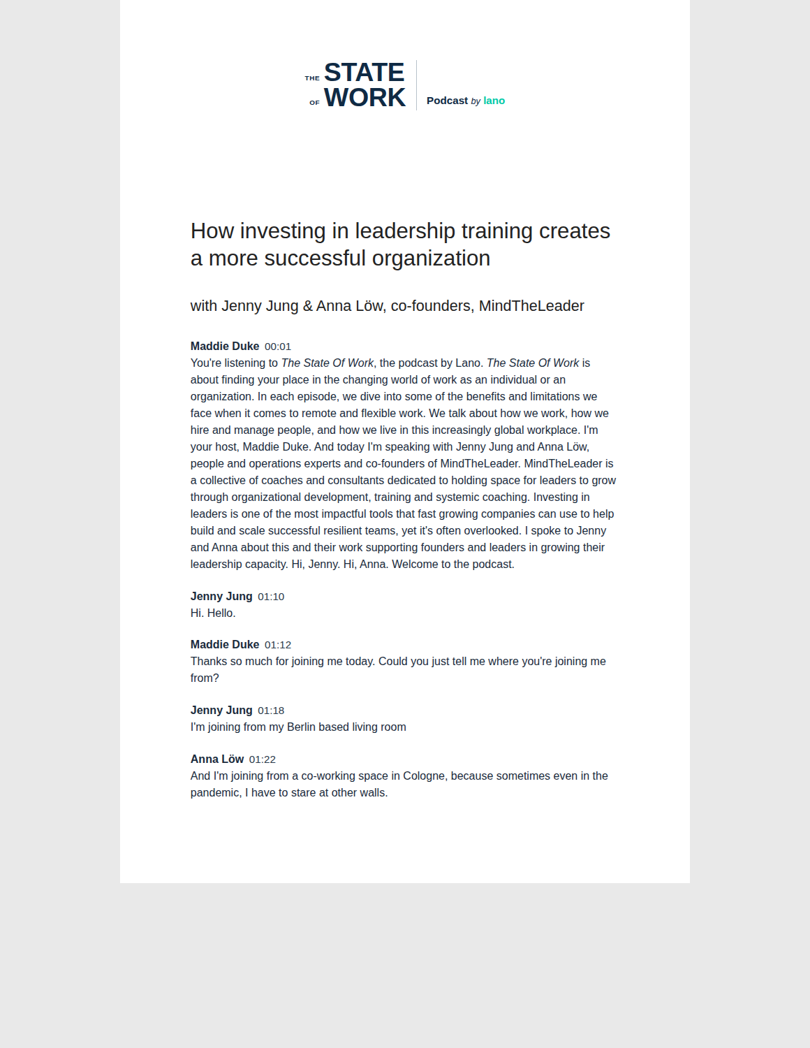THE STATE OF WORK
Podcast by lano
How investing in leadership training creates a more successful organization
with Jenny Jung & Anna Löw, co-founders, MindTheLeader
Maddie Duke 00:01 You're listening to The State Of Work, the podcast by Lano. The State Of Work is about finding your place in the changing world of work as an individual or an organization. In each episode, we dive into some of the benefits and limitations we face when it comes to remote and flexible work. We talk about how we work, how we hire and manage people, and how we live in this increasingly global workplace. I'm your host, Maddie Duke. And today I'm speaking with Jenny Jung and Anna Löw, people and operations experts and co-founders of MindTheLeader. MindTheLeader is a collective of coaches and consultants dedicated to holding space for leaders to grow through organizational development, training and systemic coaching. Investing in leaders is one of the most impactful tools that fast growing companies can use to help build and scale successful resilient teams, yet it's often overlooked. I spoke to Jenny and Anna about this and their work supporting founders and leaders in growing their leadership capacity. Hi, Jenny. Hi, Anna. Welcome to the podcast.
Jenny Jung 01:10 Hi. Hello.
Maddie Duke 01:12 Thanks so much for joining me today. Could you just tell me where you're joining me from?
Jenny Jung 01:18 I'm joining from my Berlin based living room
Anna Löw 01:22 And I'm joining from a co-working space in Cologne, because sometimes even in the pandemic, I have to stare at other walls.